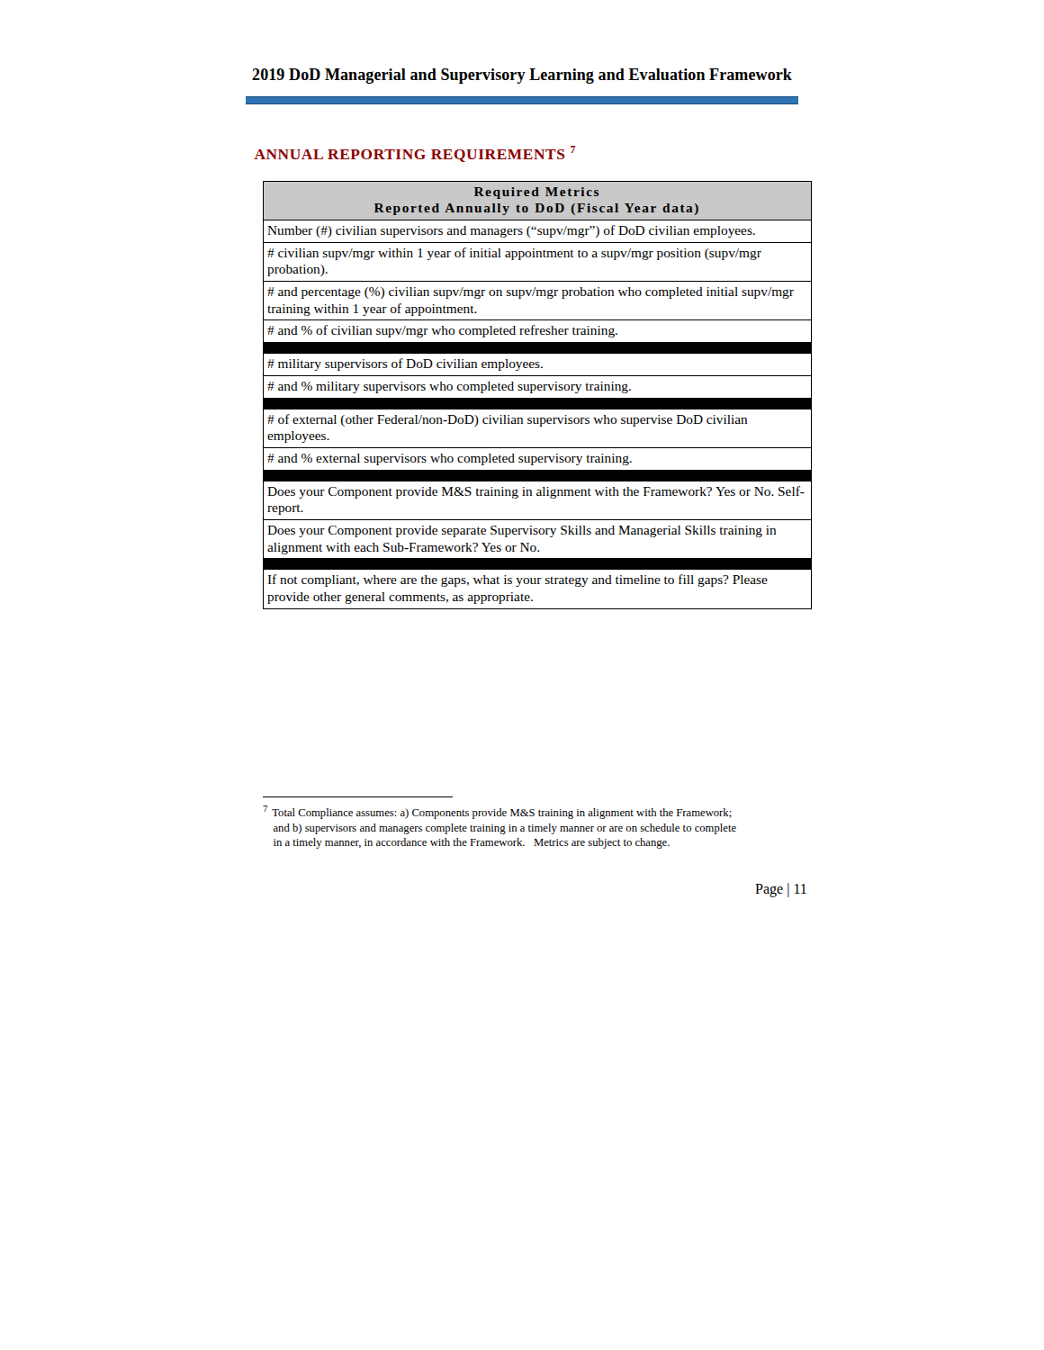2019 DoD Managerial and Supervisory Learning and Evaluation Framework
ANNUAL REPORTING REQUIREMENTS 7
| Required Metrics Reported Annually to DoD (Fiscal Year data) |
| Number (#) civilian supervisors and managers (“supv/mgr”) of DoD civilian employees. |
| # civilian supv/mgr within 1 year of initial appointment to a supv/mgr position (supv/mgr probation). |
| # and percentage (%) civilian supv/mgr on supv/mgr probation who completed initial supv/mgr training within 1 year of appointment. |
| # and % of civilian supv/mgr who completed refresher training. |
| # military supervisors of DoD civilian employees. |
| # and % military supervisors who completed supervisory training. |
| # of external (other Federal/non-DoD) civilian supervisors who supervise DoD civilian employees. |
| # and % external supervisors who completed supervisory training. |
| Does your Component provide M&S training in alignment with the Framework? Yes or No. Self-report. |
| Does your Component provide separate Supervisory Skills and Managerial Skills training in alignment with each Sub-Framework? Yes or No. |
| If not compliant, where are the gaps, what is your strategy and timeline to fill gaps? Please provide other general comments, as appropriate. |
7 Total Compliance assumes: a) Components provide M&S training in alignment with the Framework; and b) supervisors and managers complete training in a timely manner or are on schedule to complete in a timely manner, in accordance with the Framework. Metrics are subject to change.
Page | 11